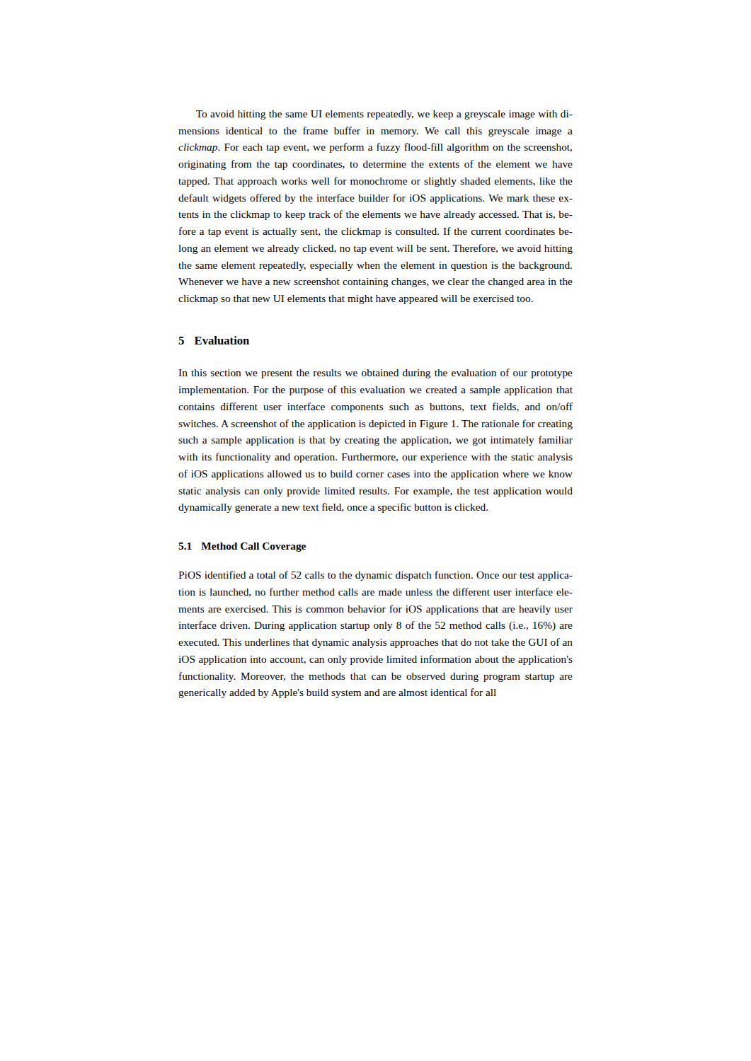To avoid hitting the same UI elements repeatedly, we keep a greyscale image with dimensions identical to the frame buffer in memory. We call this greyscale image a clickmap. For each tap event, we perform a fuzzy flood-fill algorithm on the screenshot, originating from the tap coordinates, to determine the extents of the element we have tapped. That approach works well for monochrome or slightly shaded elements, like the default widgets offered by the interface builder for iOS applications. We mark these extents in the clickmap to keep track of the elements we have already accessed. That is, before a tap event is actually sent, the clickmap is consulted. If the current coordinates belong an element we already clicked, no tap event will be sent. Therefore, we avoid hitting the same element repeatedly, especially when the element in question is the background. Whenever we have a new screenshot containing changes, we clear the changed area in the clickmap so that new UI elements that might have appeared will be exercised too.
5 Evaluation
In this section we present the results we obtained during the evaluation of our prototype implementation. For the purpose of this evaluation we created a sample application that contains different user interface components such as buttons, text fields, and on/off switches. A screenshot of the application is depicted in Figure 1. The rationale for creating such a sample application is that by creating the application, we got intimately familiar with its functionality and operation. Furthermore, our experience with the static analysis of iOS applications allowed us to build corner cases into the application where we know static analysis can only provide limited results. For example, the test application would dynamically generate a new text field, once a specific button is clicked.
5.1 Method Call Coverage
PiOS identified a total of 52 calls to the dynamic dispatch function. Once our test application is launched, no further method calls are made unless the different user interface elements are exercised. This is common behavior for iOS applications that are heavily user interface driven. During application startup only 8 of the 52 method calls (i.e., 16%) are executed. This underlines that dynamic analysis approaches that do not take the GUI of an iOS application into account, can only provide limited information about the application's functionality. Moreover, the methods that can be observed during program startup are generically added by Apple's build system and are almost identical for all